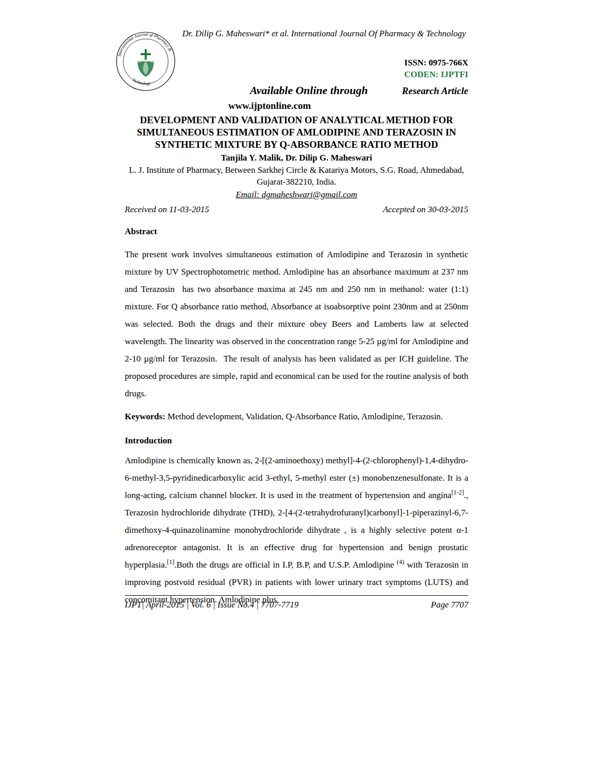Dr. Dilip G. Maheswari* et al. International Journal Of Pharmacy & Technology
International Journal of Pharmacy & Technology
ISSN: 0975-766X
CODEN: IJPTFI
Available Online through
Research Article
www.ijptonline.com
Development and Validation of Analytical Method for Simultaneous Estimation of Amlodipine and Terazosin in Synthetic Mixture by Q-Absorbance Ratio Method
Tanjila Y. Malik, Dr. Dilip G. Maheswari
L. J. Institute of Pharmacy, Between Sarkhej Circle & Katariya Motors, S.G. Road, Ahmedabad,
Gujarat-382210, India.
Email: dgmaheshwari@gmail.com
Received on 11-03-2015 Accepted on 30-03-2015
Abstract
The present work involves simultaneous estimation of Amlodipine and Terazosin in synthetic mixture by UV Spectrophotometric method. Amlodipine has an absorbance maximum at 237 nm and Terazosin has two absorbance maxima at 245 nm and 250 nm in methanol: water (1:1) mixture. For Q absorbance ratio method, Absorbance at isoabsorptive point 230nm and at 250nm was selected. Both the drugs and their mixture obey Beers and Lamberts law at selected wavelength. The linearity was observed in the concentration range 5-25 µg/ml for Amlodipine and 2-10 µg/ml for Terazosin. The result of analysis has been validated as per ICH guideline. The proposed procedures are simple, rapid and economical can be used for the routine analysis of both drugs.
Keywords: Method development, Validation, Q-Absorbance Ratio, Amlodipine, Terazosin.
Introduction
Amlodipine is chemically known as, 2-[(2-aminoethoxy) methyl]-4-(2-chlorophenyl)-1,4-dihydro-6-methyl-3,5-pyridinedicarboxylic acid 3-ethyl, 5-methyl ester (±) monobenzenesulfonate. It is a long-acting, calcium channel blocker. It is used in the treatment of hypertension and angina[1-2]., Terazosin hydrochloride dihydrate (THD), 2-[4-(2-tetrahydrofuranyl)carbonyl]-1-piperazinyl-6,7-dimethoxy-4-quinazolinamine monohydrochloride dihydrate , is a highly selective potent α-1 adrenoreceptor antagonist. It is an effective drug for hypertension and benign prostatic hyperplasia.[1].Both the drugs are official in I.P, B.P, and U.S.P. Amlodipine (4) with Terazosin in improving postvoid residual (PVR) in patients with lower urinary tract symptoms (LUTS) and concomitant hypertension. Amlodipine plus
IJPT| April-2015 | Vol. 6 | Issue No.4 | 7707-7719 Page 7707